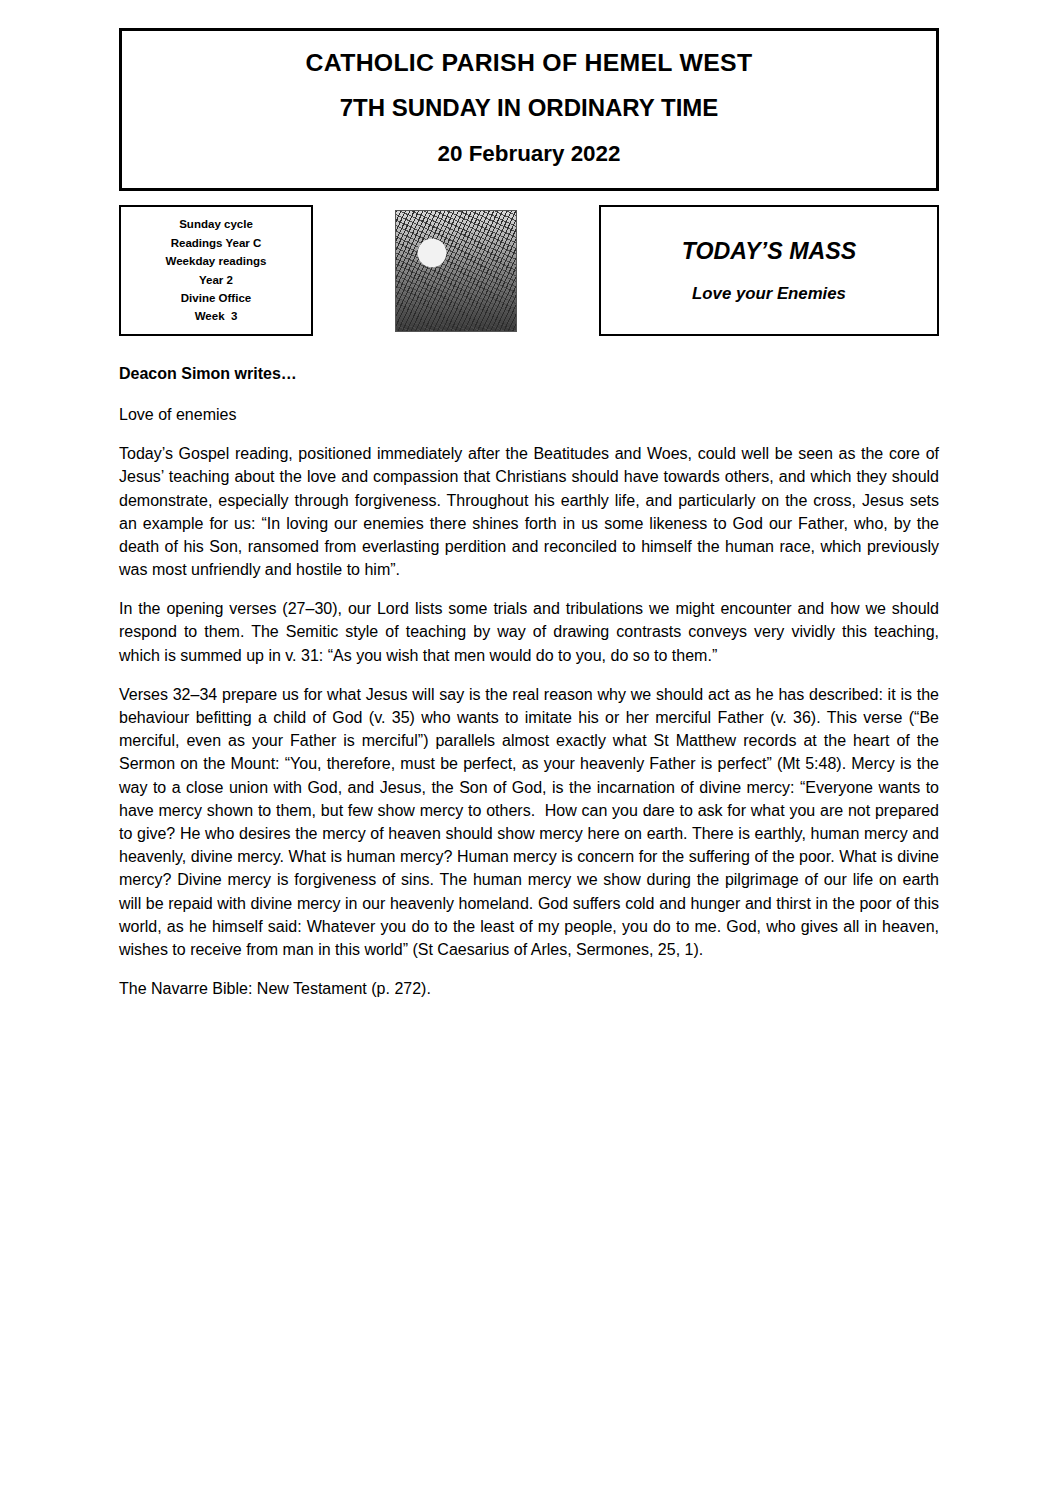CATHOLIC PARISH OF HEMEL WEST
7TH SUNDAY IN ORDINARY TIME
20 February 2022
Sunday cycle
Readings Year C
Weekday readings
Year 2
Divine Office
Week 3
TODAY’S MASS
Love your Enemies
Deacon Simon writes…
Love of enemies
Today’s Gospel reading, positioned immediately after the Beatitudes and Woes, could well be seen as the core of Jesus’ teaching about the love and compassion that Christians should have towards others, and which they should demonstrate, especially through forgiveness. Throughout his earthly life, and particularly on the cross, Jesus sets an example for us: “In loving our enemies there shines forth in us some likeness to God our Father, who, by the death of his Son, ransomed from everlasting perdition and reconciled to himself the human race, which previously was most unfriendly and hostile to him”.
In the opening verses (27–30), our Lord lists some trials and tribulations we might encounter and how we should respond to them. The Semitic style of teaching by way of drawing contrasts conveys very vividly this teaching, which is summed up in v. 31: “As you wish that men would do to you, do so to them.”
Verses 32–34 prepare us for what Jesus will say is the real reason why we should act as he has described: it is the behaviour befitting a child of God (v. 35) who wants to imitate his or her merciful Father (v. 36). This verse (“Be merciful, even as your Father is merciful”) parallels almost exactly what St Matthew records at the heart of the Sermon on the Mount: “You, therefore, must be perfect, as your heavenly Father is perfect” (Mt 5:48). Mercy is the way to a close union with God, and Jesus, the Son of God, is the incarnation of divine mercy: “Everyone wants to have mercy shown to them, but few show mercy to others. How can you dare to ask for what you are not prepared to give? He who desires the mercy of heaven should show mercy here on earth. There is earthly, human mercy and heavenly, divine mercy. What is human mercy? Human mercy is concern for the suffering of the poor. What is divine mercy? Divine mercy is forgiveness of sins. The human mercy we show during the pilgrimage of our life on earth will be repaid with divine mercy in our heavenly homeland. God suffers cold and hunger and thirst in the poor of this world, as he himself said: Whatever you do to the least of my people, you do to me. God, who gives all in heaven, wishes to receive from man in this world” (St Caesarius of Arles, Sermones, 25, 1).
The Navarre Bible: New Testament (p. 272).